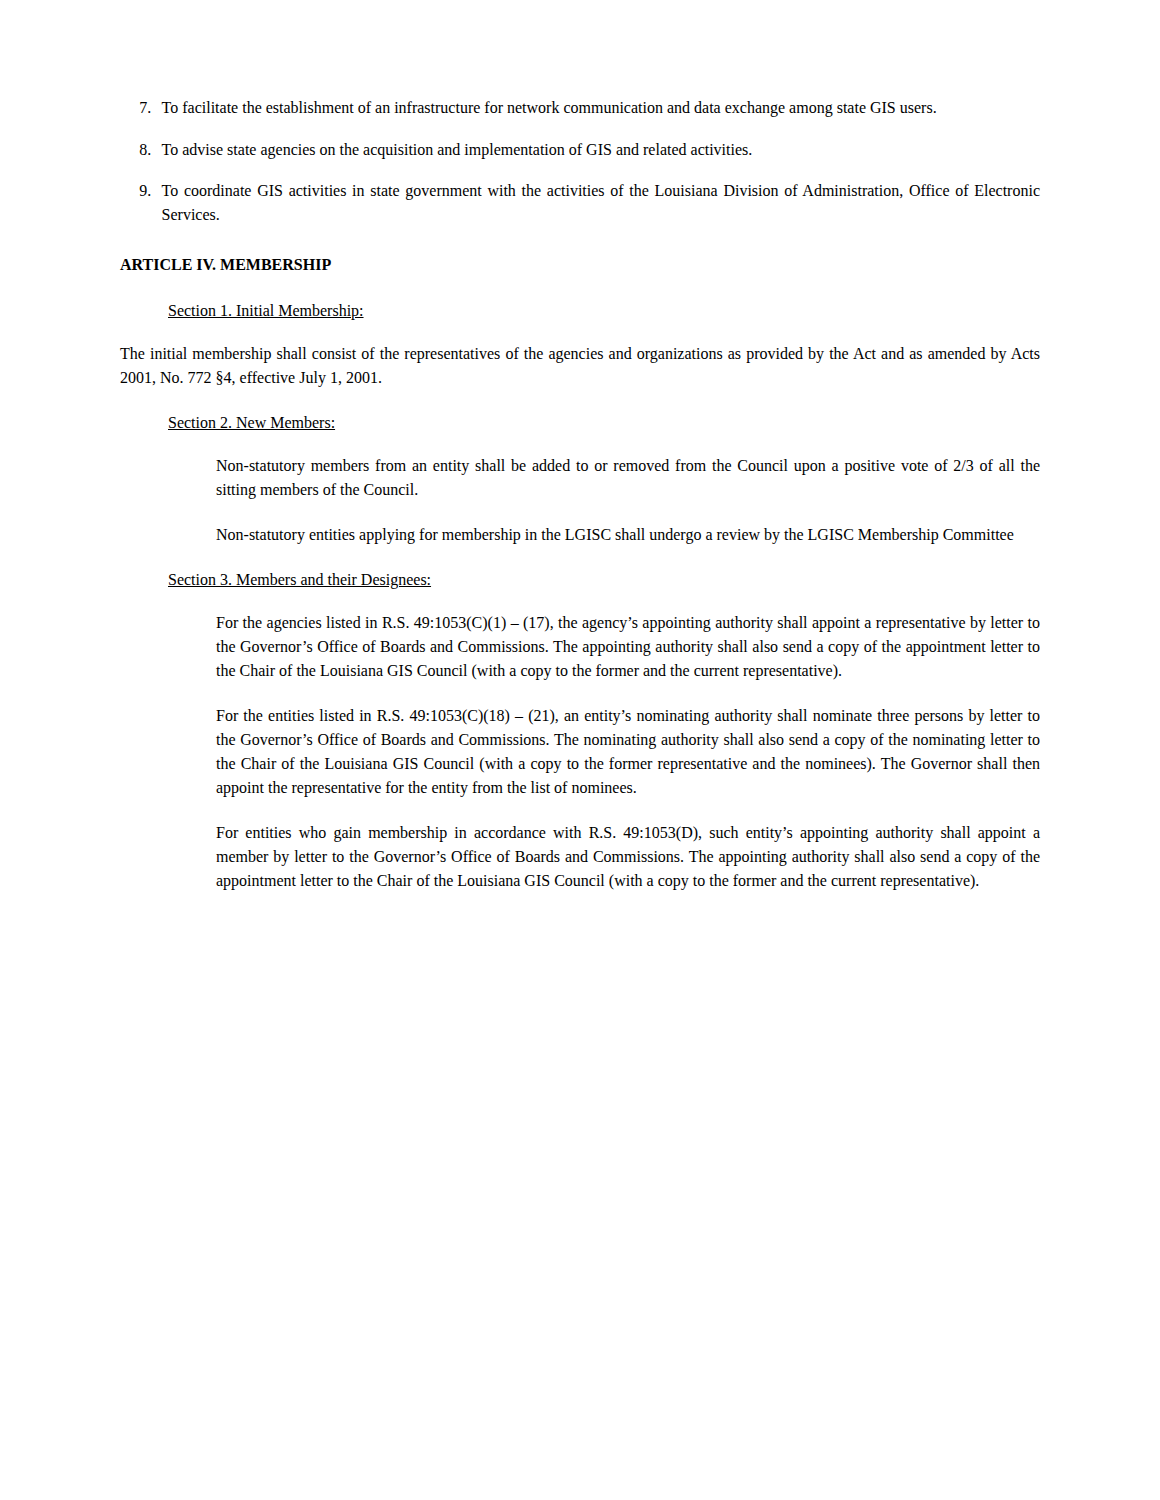To facilitate the establishment of an infrastructure for network communication and data exchange among state GIS users.
To advise state agencies on the acquisition and implementation of GIS and related activities.
To coordinate GIS activities in state government with the activities of the Louisiana Division of Administration, Office of Electronic Services.
ARTICLE IV. MEMBERSHIP
Section 1. Initial Membership:
The initial membership shall consist of the representatives of the agencies and organizations as provided by the Act and as amended by Acts 2001, No. 772 §4, effective July 1, 2001.
Section 2. New Members:
Non-statutory members from an entity shall be added to or removed from the Council upon a positive vote of 2/3 of all the sitting members of the Council.
Non-statutory entities applying for membership in the LGISC shall undergo a review by the LGISC Membership Committee
Section 3. Members and their Designees:
For the agencies listed in R.S. 49:1053(C)(1) – (17), the agency’s appointing authority shall appoint a representative by letter to the Governor’s Office of Boards and Commissions. The appointing authority shall also send a copy of the appointment letter to the Chair of the Louisiana GIS Council (with a copy to the former and the current representative).
For the entities listed in R.S. 49:1053(C)(18) – (21), an entity’s nominating authority shall nominate three persons by letter to the Governor’s Office of Boards and Commissions. The nominating authority shall also send a copy of the nominating letter to the Chair of the Louisiana GIS Council (with a copy to the former representative and the nominees). The Governor shall then appoint the representative for the entity from the list of nominees.
For entities who gain membership in accordance with R.S. 49:1053(D), such entity’s appointing authority shall appoint a member by letter to the Governor’s Office of Boards and Commissions. The appointing authority shall also send a copy of the appointment letter to the Chair of the Louisiana GIS Council (with a copy to the former and the current representative).